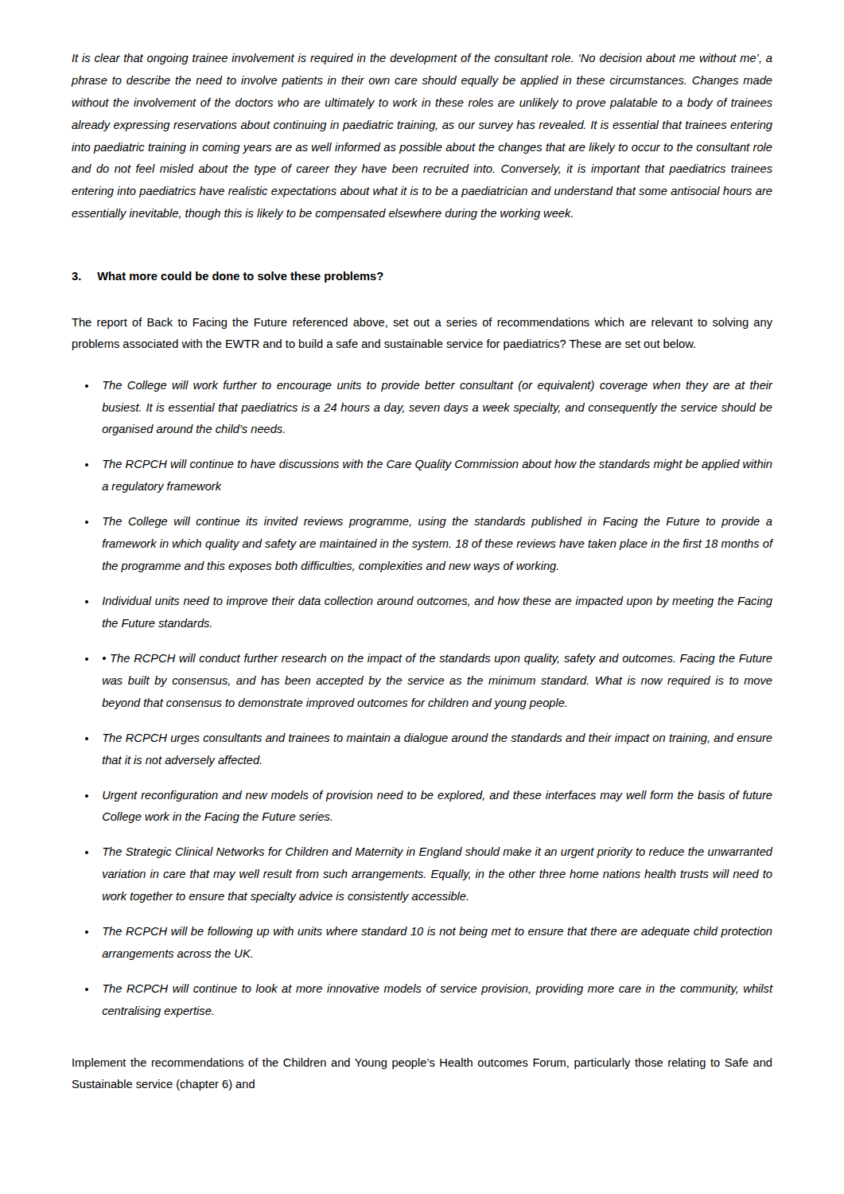It is clear that ongoing trainee involvement is required in the development of the consultant role. ‘No decision about me without me’, a phrase to describe the need to involve patients in their own care should equally be applied in these circumstances. Changes made without the involvement of the doctors who are ultimately to work in these roles are unlikely to prove palatable to a body of trainees already expressing reservations about continuing in paediatric training, as our survey has revealed. It is essential that trainees entering into paediatric training in coming years are as well informed as possible about the changes that are likely to occur to the consultant role and do not feel misled about the type of career they have been recruited into. Conversely, it is important that paediatrics trainees entering into paediatrics have realistic expectations about what it is to be a paediatrician and understand that some antisocial hours are essentially inevitable, though this is likely to be compensated elsewhere during the working week.
3. What more could be done to solve these problems?
The report of Back to Facing the Future referenced above, set out a series of recommendations which are relevant to solving any problems associated with the EWTR and to build a safe and sustainable service for paediatrics? These are set out below.
The College will work further to encourage units to provide better consultant (or equivalent) coverage when they are at their busiest. It is essential that paediatrics is a 24 hours a day, seven days a week specialty, and consequently the service should be organised around the child’s needs.
The RCPCH will continue to have discussions with the Care Quality Commission about how the standards might be applied within a regulatory framework
The College will continue its invited reviews programme, using the standards published in Facing the Future to provide a framework in which quality and safety are maintained in the system. 18 of these reviews have taken place in the first 18 months of the programme and this exposes both difficulties, complexities and new ways of working.
Individual units need to improve their data collection around outcomes, and how these are impacted upon by meeting the Facing the Future standards.
• The RCPCH will conduct further research on the impact of the standards upon quality, safety and outcomes. Facing the Future was built by consensus, and has been accepted by the service as the minimum standard. What is now required is to move beyond that consensus to demonstrate improved outcomes for children and young people.
The RCPCH urges consultants and trainees to maintain a dialogue around the standards and their impact on training, and ensure that it is not adversely affected.
Urgent reconfiguration and new models of provision need to be explored, and these interfaces may well form the basis of future College work in the Facing the Future series.
The Strategic Clinical Networks for Children and Maternity in England should make it an urgent priority to reduce the unwarranted variation in care that may well result from such arrangements. Equally, in the other three home nations health trusts will need to work together to ensure that specialty advice is consistently accessible.
The RCPCH will be following up with units where standard 10 is not being met to ensure that there are adequate child protection arrangements across the UK.
The RCPCH will continue to look at more innovative models of service provision, providing more care in the community, whilst centralising expertise.
Implement the recommendations of the Children and Young people’s Health outcomes Forum, particularly those relating to Safe and Sustainable service (chapter 6) and